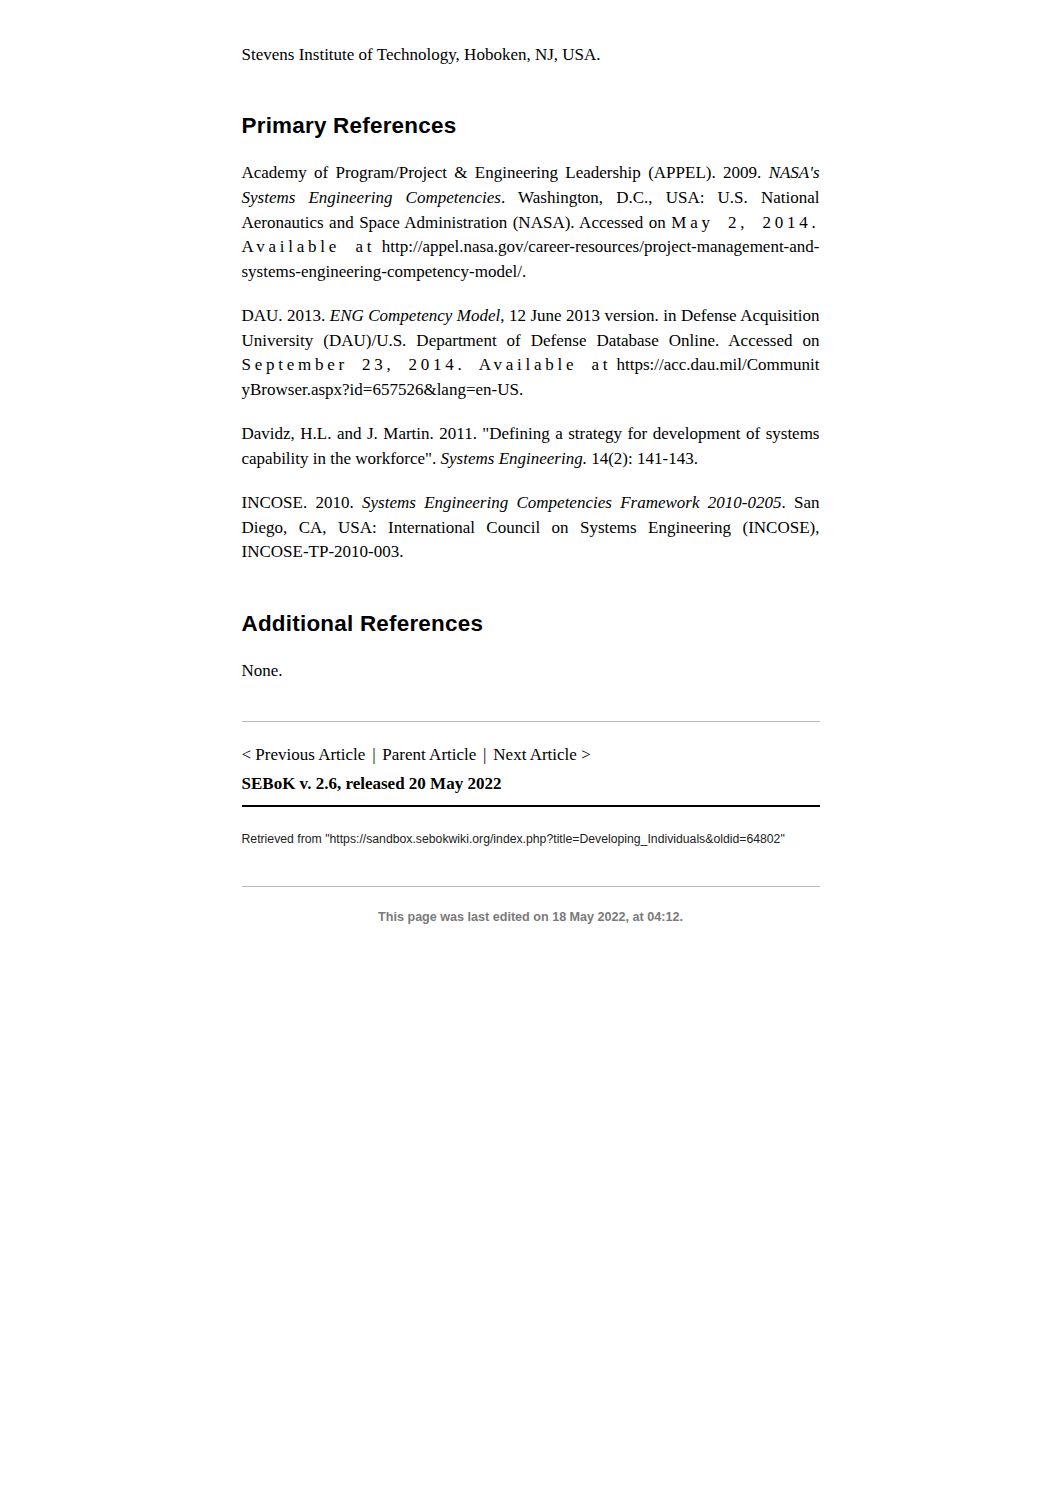Stevens Institute of Technology, Hoboken, NJ, USA.
Primary References
Academy of Program/Project & Engineering Leadership (APPEL). 2009. NASA's Systems Engineering Competencies. Washington, D.C., USA: U.S. National Aeronautics and Space Administration (NASA). Accessed on May 2, 2014. Available at http://appel.nasa.gov/career-resources/project-management-and-systems-engineering-competency-model/.
DAU. 2013. ENG Competency Model, 12 June 2013 version. in Defense Acquisition University (DAU)/U.S. Department of Defense Database Online. Accessed on September 23, 2014. Available at https://acc.dau.mil/CommunityBrowser.aspx?id=657526&lang=en-US.
Davidz, H.L. and J. Martin. 2011. "Defining a strategy for development of systems capability in the workforce". Systems Engineering. 14(2): 141-143.
INCOSE. 2010. Systems Engineering Competencies Framework 2010-0205. San Diego, CA, USA: International Council on Systems Engineering (INCOSE), INCOSE-TP-2010-003.
Additional References
None.
< Previous Article | Parent Article | Next Article >
SEBoK v. 2.6, released 20 May 2022
Retrieved from "https://sandbox.sebokwiki.org/index.php?title=Developing_Individuals&oldid=64802"
This page was last edited on 18 May 2022, at 04:12.